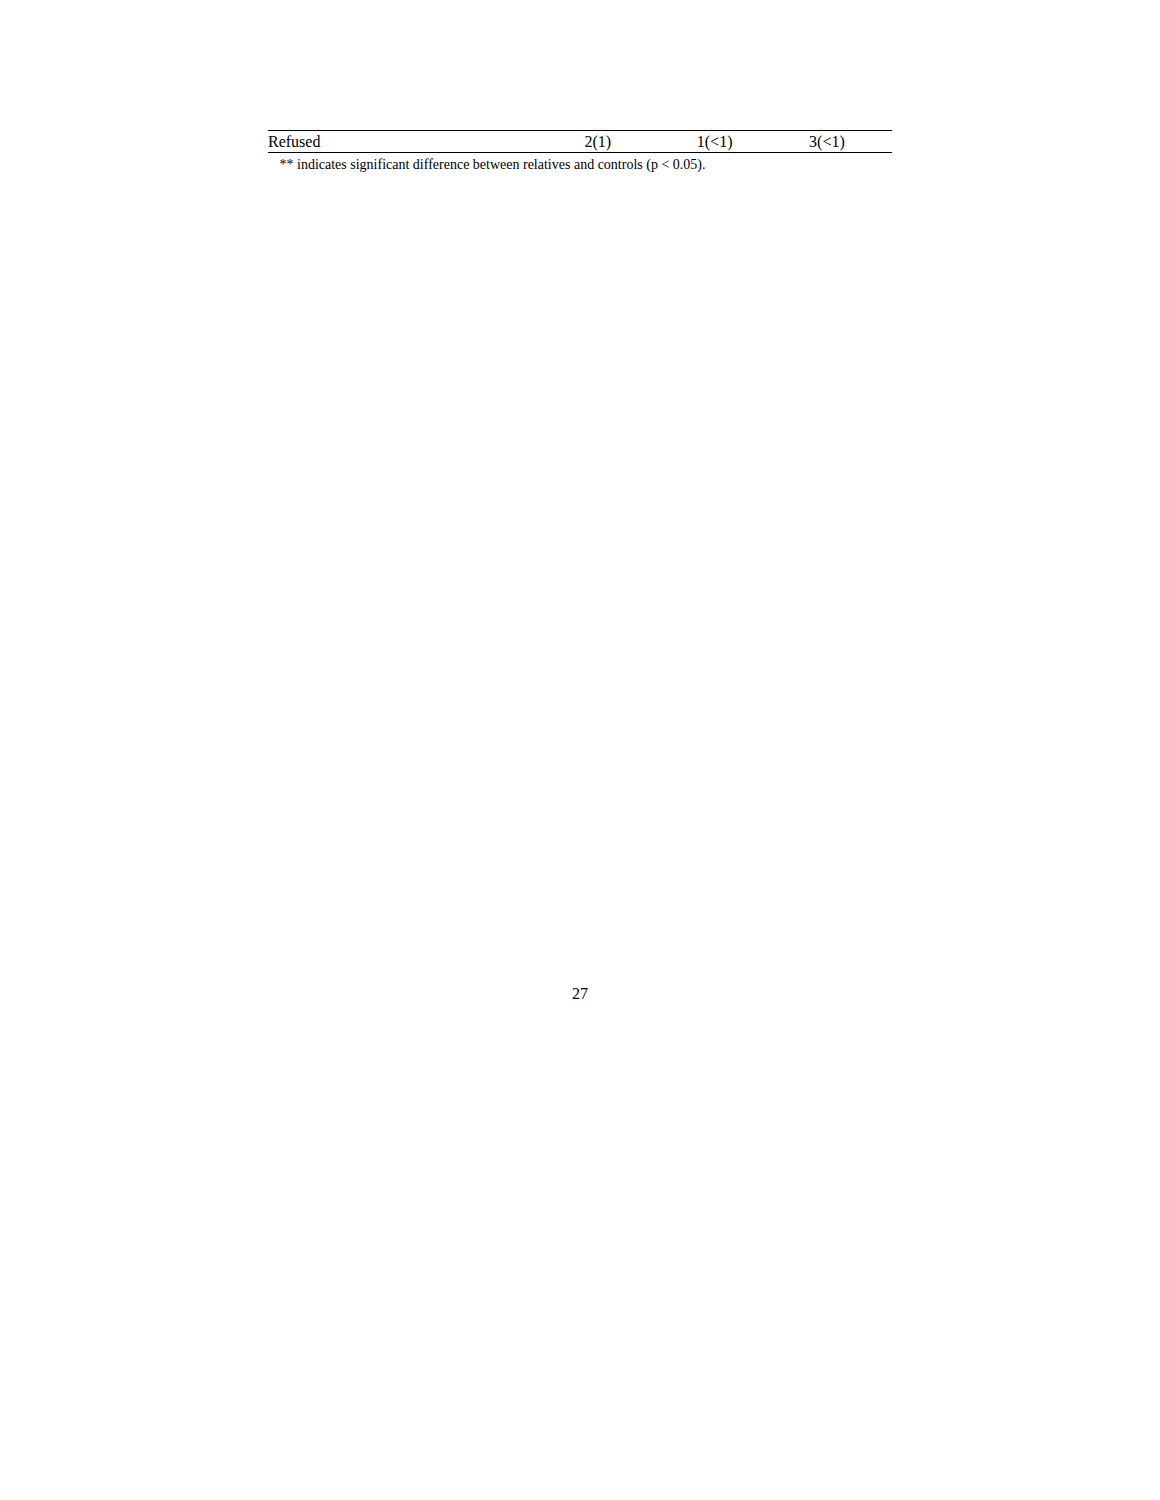| Refused | 2 | (1) | 1 | (<1) | 3 | (<1) |
** indicates significant difference between relatives and controls (p < 0.05).
27